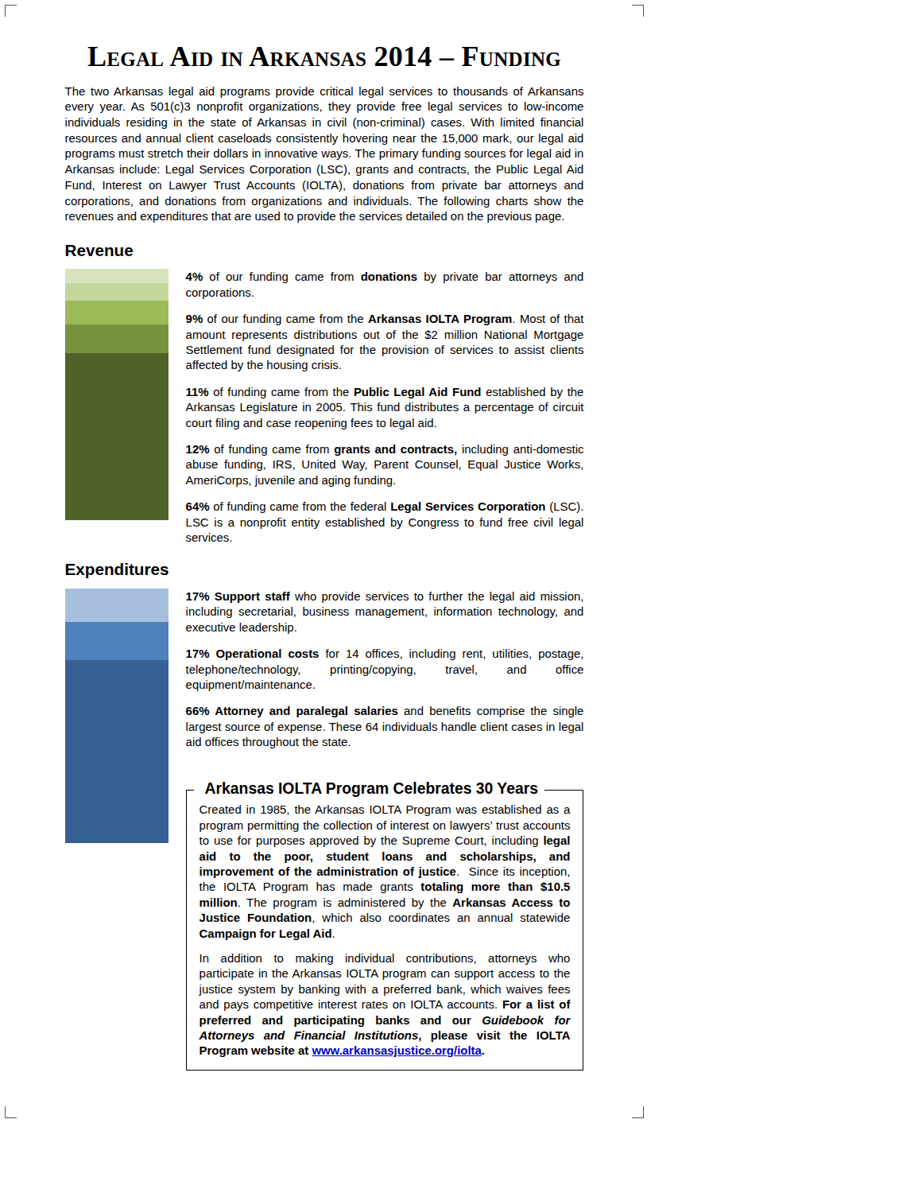Legal Aid in Arkansas 2014 – Funding
The two Arkansas legal aid programs provide critical legal services to thousands of Arkansans every year. As 501(c)3 nonprofit organizations, they provide free legal services to low-income individuals residing in the state of Arkansas in civil (non-criminal) cases. With limited financial resources and annual client caseloads consistently hovering near the 15,000 mark, our legal aid programs must stretch their dollars in innovative ways. The primary funding sources for legal aid in Arkansas include: Legal Services Corporation (LSC), grants and contracts, the Public Legal Aid Fund, Interest on Lawyer Trust Accounts (IOLTA), donations from private bar attorneys and corporations, and donations from organizations and individuals. The following charts show the revenues and expenditures that are used to provide the services detailed on the previous page.
Revenue
4% of our funding came from donations by private bar attorneys and corporations.
9% of our funding came from the Arkansas IOLTA Program. Most of that amount represents distributions out of the $2 million National Mortgage Settlement fund designated for the provision of services to assist clients affected by the housing crisis.
11% of funding came from the Public Legal Aid Fund established by the Arkansas Legislature in 2005. This fund distributes a percentage of circuit court filing and case reopening fees to legal aid.
12% of funding came from grants and contracts, including anti-domestic abuse funding, IRS, United Way, Parent Counsel, Equal Justice Works, AmeriCorps, juvenile and aging funding.
64% of funding came from the federal Legal Services Corporation (LSC). LSC is a nonprofit entity established by Congress to fund free civil legal services.
Expenditures
17% Support staff who provide services to further the legal aid mission, including secretarial, business management, information technology, and executive leadership.
17% Operational costs for 14 offices, including rent, utilities, postage, telephone/technology, printing/copying, travel, and office equipment/maintenance.
66% Attorney and paralegal salaries and benefits comprise the single largest source of expense. These 64 individuals handle client cases in legal aid offices throughout the state.
Arkansas IOLTA Program Celebrates 30 Years
Created in 1985, the Arkansas IOLTA Program was established as a program permitting the collection of interest on lawyers’ trust accounts to use for purposes approved by the Supreme Court, including legal aid to the poor, student loans and scholarships, and improvement of the administration of justice. Since its inception, the IOLTA Program has made grants totaling more than $10.5 million. The program is administered by the Arkansas Access to Justice Foundation, which also coordinates an annual statewide Campaign for Legal Aid.
In addition to making individual contributions, attorneys who participate in the Arkansas IOLTA program can support access to the justice system by banking with a preferred bank, which waives fees and pays competitive interest rates on IOLTA accounts. For a list of preferred and participating banks and our Guidebook for Attorneys and Financial Institutions, please visit the IOLTA Program website at www.arkansasjustice.org/iolta.